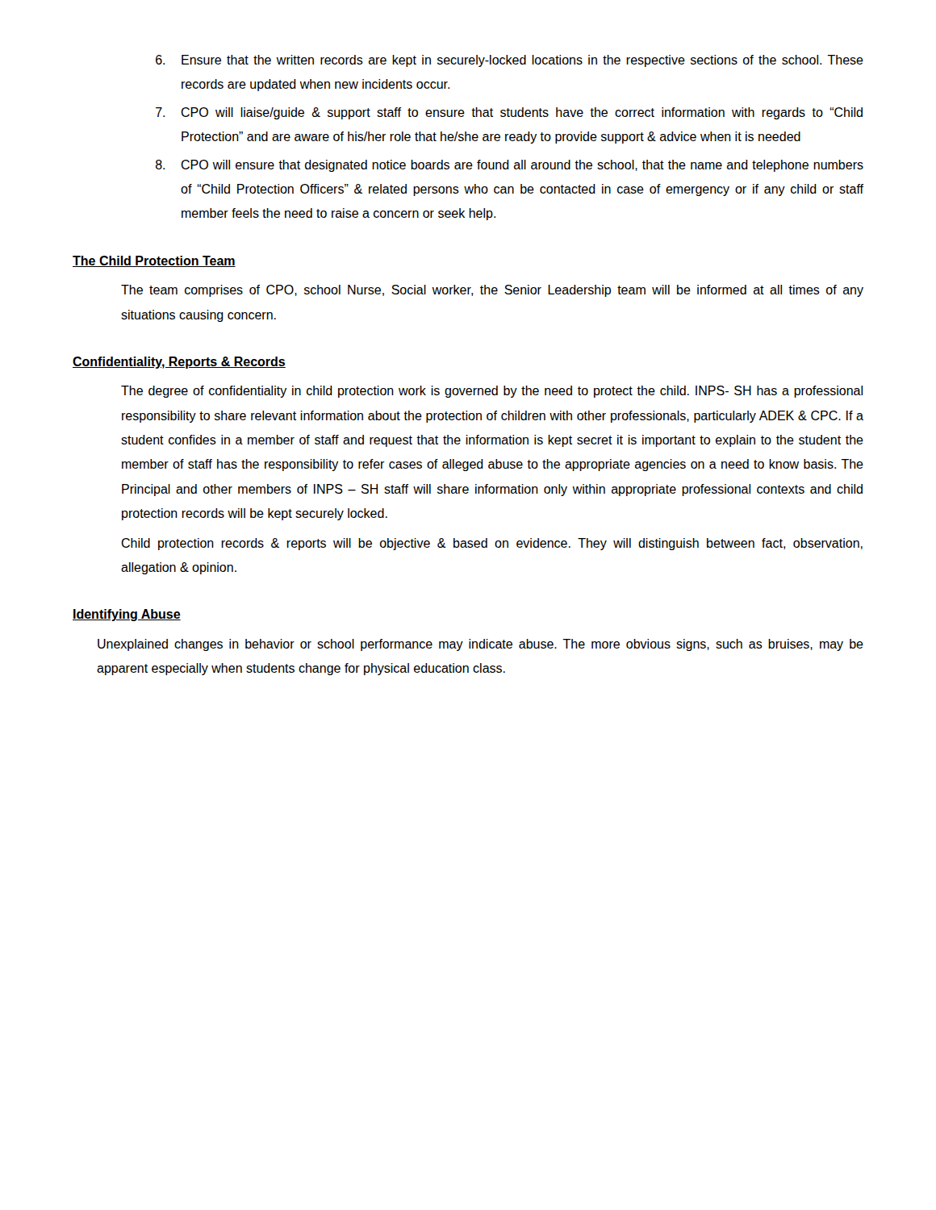Ensure that the written records are kept in securely-locked locations in the respective sections of the school. These records are updated when new incidents occur.
CPO will liaise/guide & support staff to ensure that students have the correct information with regards to “Child Protection” and are aware of his/her role that he/she are ready to provide support & advice when it is needed
CPO will ensure that designated notice boards are found all around the school, that the name and telephone numbers of “Child Protection Officers” & related persons who can be contacted in case of emergency or if any child or staff member feels the need to raise a concern or seek help.
The Child Protection Team
The team comprises of CPO, school Nurse, Social worker, the Senior Leadership team will be informed at all times of any situations causing concern.
Confidentiality, Reports & Records
The degree of confidentiality in child protection work is governed by the need to protect the child. INPS- SH has a professional responsibility to share relevant information about the protection of children with other professionals, particularly ADEK & CPC. If a student confides in a member of staff and request that the information is kept secret it is important to explain to the student the member of staff has the responsibility to refer cases of alleged abuse to the appropriate agencies on a need to know basis. The Principal and other members of INPS – SH staff will share information only within appropriate professional contexts and child protection records will be kept securely locked.
Child protection records & reports will be objective & based on evidence. They will distinguish between fact, observation, allegation & opinion.
Identifying Abuse
Unexplained changes in behavior or school performance may indicate abuse. The more obvious signs, such as bruises, may be apparent especially when students change for physical education class.